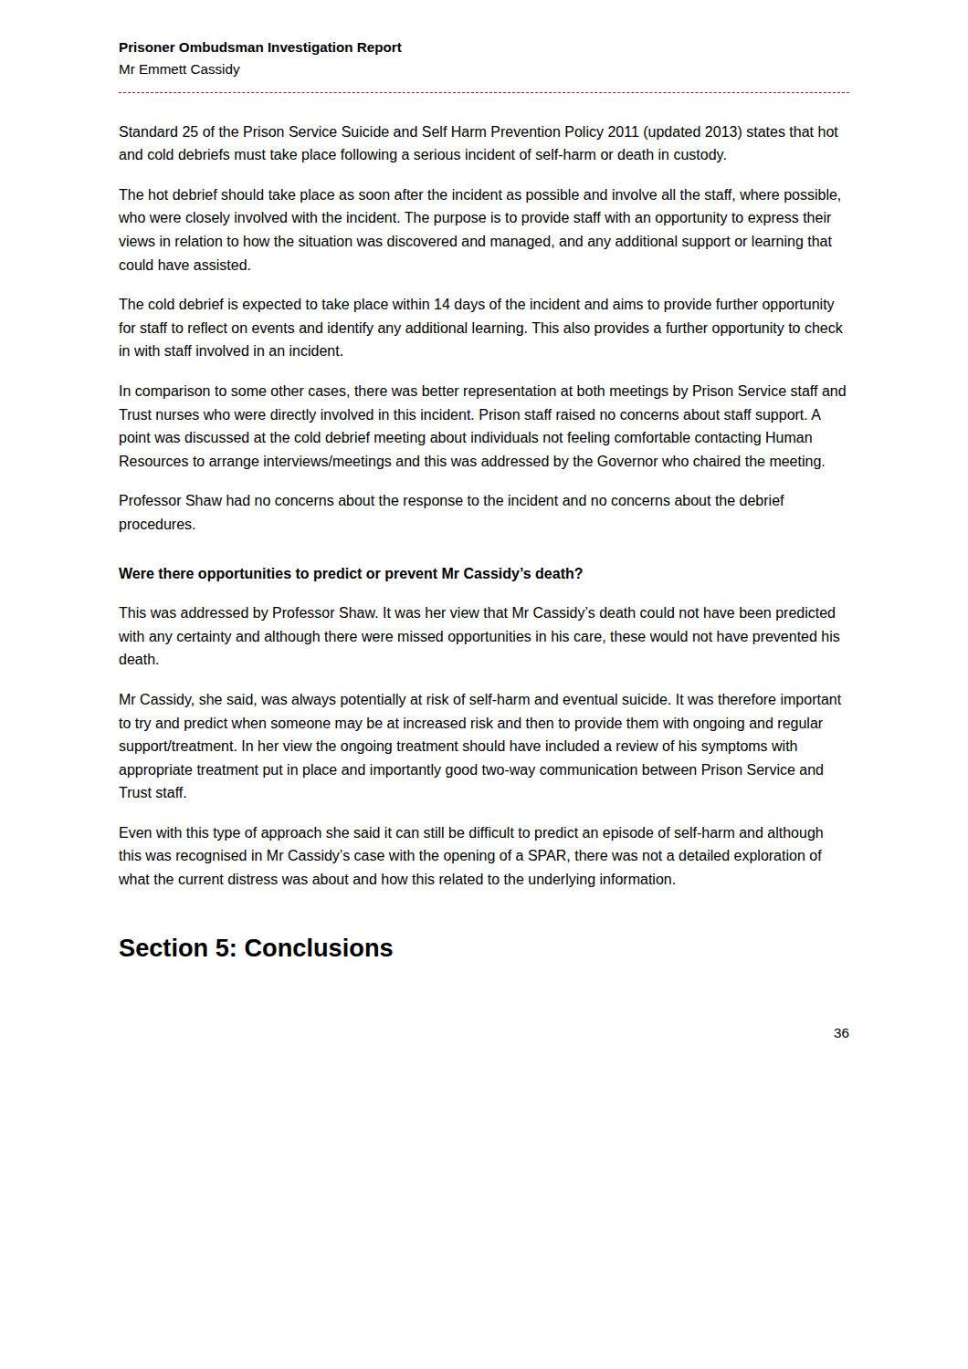Prisoner Ombudsman Investigation Report
Mr Emmett Cassidy
Standard 25 of the Prison Service Suicide and Self Harm Prevention Policy 2011 (updated 2013) states that hot and cold debriefs must take place following a serious incident of self-harm or death in custody.
The hot debrief should take place as soon after the incident as possible and involve all the staff, where possible, who were closely involved with the incident. The purpose is to provide staff with an opportunity to express their views in relation to how the situation was discovered and managed, and any additional support or learning that could have assisted.
The cold debrief is expected to take place within 14 days of the incident and aims to provide further opportunity for staff to reflect on events and identify any additional learning. This also provides a further opportunity to check in with staff involved in an incident.
In comparison to some other cases, there was better representation at both meetings by Prison Service staff and Trust nurses who were directly involved in this incident. Prison staff raised no concerns about staff support. A point was discussed at the cold debrief meeting about individuals not feeling comfortable contacting Human Resources to arrange interviews/meetings and this was addressed by the Governor who chaired the meeting.
Professor Shaw had no concerns about the response to the incident and no concerns about the debrief procedures.
Were there opportunities to predict or prevent Mr Cassidy’s death?
This was addressed by Professor Shaw. It was her view that Mr Cassidy’s death could not have been predicted with any certainty and although there were missed opportunities in his care, these would not have prevented his death.
Mr Cassidy, she said, was always potentially at risk of self-harm and eventual suicide. It was therefore important to try and predict when someone may be at increased risk and then to provide them with ongoing and regular support/treatment. In her view the ongoing treatment should have included a review of his symptoms with appropriate treatment put in place and importantly good two-way communication between Prison Service and Trust staff.
Even with this type of approach she said it can still be difficult to predict an episode of self-harm and although this was recognised in Mr Cassidy’s case with the opening of a SPAR, there was not a detailed exploration of what the current distress was about and how this related to the underlying information.
Section 5: Conclusions
36